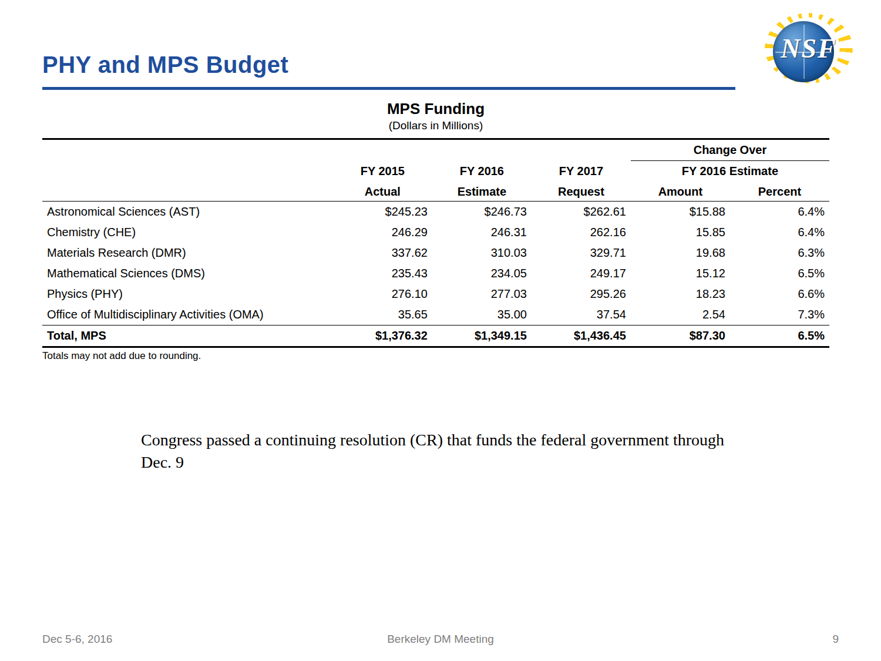PHY and MPS Budget
NSF
MPS Funding
(Dollars in Millions)
| | | | | Change Over |
| --- | --- | --- | --- | --- |
| | FY 2015 | FY 2016 | FY 2017 | FY 2016 Estimate |
| | Actual | Estimate | Request | Amount | Percent |
| Astronomical Sciences (AST) | $245.23 | $246.73 | $262.61 | $15.88 | 6.4% |
| Chemistry (CHE) | 246.29 | 246.31 | 262.16 | 15.85 | 6.4% |
| Materials Research (DMR) | 337.62 | 310.03 | 329.71 | 19.68 | 6.3% |
| Mathematical Sciences (DMS) | 235.43 | 234.05 | 249.17 | 15.12 | 6.5% |
| Physics (PHY) | 276.10 | 277.03 | 295.26 | 18.23 | 6.6% |
| Office of Multidisciplinary Activities (OMA) | 35.65 | 35.00 | 37.54 | 2.54 | 7.3% |
| Total, MPS | $1,376.32 | $1,349.15 | $1,436.45 | $87.30 | 6.5% |
Totals may not add due to rounding.
Congress passed a continuing resolution (CR) that funds the federal government through Dec. 9
Dec 5-6, 2016
Berkeley DM Meeting
9